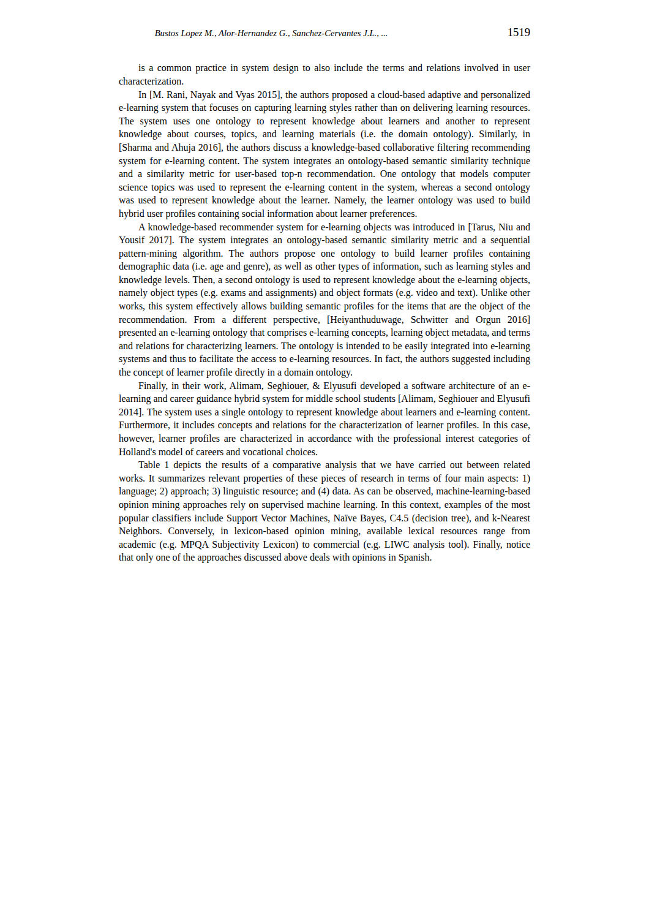Bustos Lopez M., Alor-Hernandez G., Sanchez-Cervantes J.L., ... 1519
is a common practice in system design to also include the terms and relations involved in user characterization.
In [M. Rani, Nayak and Vyas 2015], the authors proposed a cloud-based adaptive and personalized e-learning system that focuses on capturing learning styles rather than on delivering learning resources. The system uses one ontology to represent knowledge about learners and another to represent knowledge about courses, topics, and learning materials (i.e. the domain ontology). Similarly, in [Sharma and Ahuja 2016], the authors discuss a knowledge-based collaborative filtering recommending system for e-learning content. The system integrates an ontology-based semantic similarity technique and a similarity metric for user-based top-n recommendation. One ontology that models computer science topics was used to represent the e-learning content in the system, whereas a second ontology was used to represent knowledge about the learner. Namely, the learner ontology was used to build hybrid user profiles containing social information about learner preferences.
A knowledge-based recommender system for e-learning objects was introduced in [Tarus, Niu and Yousif 2017]. The system integrates an ontology-based semantic similarity metric and a sequential pattern-mining algorithm. The authors propose one ontology to build learner profiles containing demographic data (i.e. age and genre), as well as other types of information, such as learning styles and knowledge levels. Then, a second ontology is used to represent knowledge about the e-learning objects, namely object types (e.g. exams and assignments) and object formats (e.g. video and text). Unlike other works, this system effectively allows building semantic profiles for the items that are the object of the recommendation. From a different perspective, [Heiyanthuduwage, Schwitter and Orgun 2016] presented an e-learning ontology that comprises e-learning concepts, learning object metadata, and terms and relations for characterizing learners. The ontology is intended to be easily integrated into e-learning systems and thus to facilitate the access to e-learning resources. In fact, the authors suggested including the concept of learner profile directly in a domain ontology.
Finally, in their work, Alimam, Seghiouer, & Elyusufi developed a software architecture of an e-learning and career guidance hybrid system for middle school students [Alimam, Seghiouer and Elyusufi 2014]. The system uses a single ontology to represent knowledge about learners and e-learning content. Furthermore, it includes concepts and relations for the characterization of learner profiles. In this case, however, learner profiles are characterized in accordance with the professional interest categories of Holland's model of careers and vocational choices.
Table 1 depicts the results of a comparative analysis that we have carried out between related works. It summarizes relevant properties of these pieces of research in terms of four main aspects: 1) language; 2) approach; 3) linguistic resource; and (4) data. As can be observed, machine-learning-based opinion mining approaches rely on supervised machine learning. In this context, examples of the most popular classifiers include Support Vector Machines, Naïve Bayes, C4.5 (decision tree), and k-Nearest Neighbors. Conversely, in lexicon-based opinion mining, available lexical resources range from academic (e.g. MPQA Subjectivity Lexicon) to commercial (e.g. LIWC analysis tool). Finally, notice that only one of the approaches discussed above deals with opinions in Spanish.